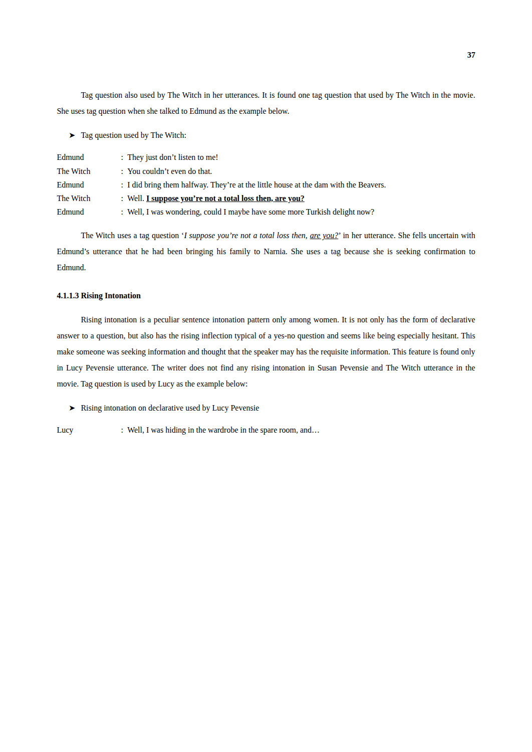37
Tag question also used by The Witch in her utterances. It is found one tag question that used by The Witch in the movie. She uses tag question when she talked to Edmund as the example below.
Tag question used by The Witch:
| Edmund | : | They just don’t listen to me! |
| The Witch | : | You couldn’t even do that. |
| Edmund | : | I did bring them halfway. They’re at the little house at the dam with the Beavers. |
| The Witch | : | Well. I suppose you’re not a total loss then, are you? |
| Edmund | : | Well, I was wondering, could I maybe have some more Turkish delight now? |
The Witch uses a tag question ‘I suppose you’re not a total loss then, are you?’ in her utterance. She fells uncertain with Edmund’s utterance that he had been bringing his family to Narnia. She uses a tag because she is seeking confirmation to Edmund.
4.1.1.3 Rising Intonation
Rising intonation is a peculiar sentence intonation pattern only among women. It is not only has the form of declarative answer to a question, but also has the rising inflection typical of a yes-no question and seems like being especially hesitant. This make someone was seeking information and thought that the speaker may has the requisite information. This feature is found only in Lucy Pevensie utterance. The writer does not find any rising intonation in Susan Pevensie and The Witch utterance in the movie. Tag question is used by Lucy as the example below:
Rising intonation on declarative used by Lucy Pevensie
| Lucy | : | Well, I was hiding in the wardrobe in the spare room, and… |